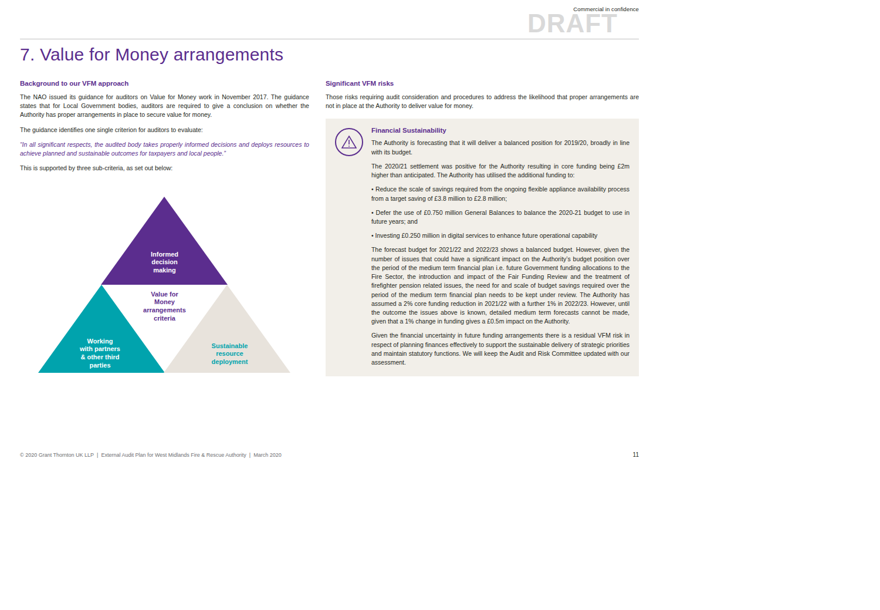Commercial in confidence
DRAFT
7. Value for Money arrangements
Background to our VFM approach
The NAO issued its guidance for auditors on Value for Money work in November 2017. The guidance states that for Local Government bodies, auditors are required to give a conclusion on whether the Authority has proper arrangements in place to secure value for money.
The guidance identifies one single criterion for auditors to evaluate:
“In all significant respects, the audited body takes properly informed decisions and deploys resources to achieve planned and sustainable outcomes for taxpayers and local people.”
This is supported by three sub-criteria, as set out below:
Informed
decision
making
Value for
Money
arrangements
criteria
Working
with partners
& other third
parties
Sustainable
resource
deployment
Significant VFM risks
Those risks requiring audit consideration and procedures to address the likelihood that proper arrangements are not in place at the Authority to deliver value for money.
Financial Sustainability
The Authority is forecasting that it will deliver a balanced position for 2019/20, broadly in line with its budget.
The 2020/21 settlement was positive for the Authority resulting in core funding being £2m higher than anticipated. The Authority has utilised the additional funding to:
• Reduce the scale of savings required from the ongoing flexible appliance availability process from a target saving of £3.8 million to £2.8 million;
• Defer the use of £0.750 million General Balances to balance the 2020-21 budget to use in future years; and
• Investing £0.250 million in digital services to enhance future operational capability
The forecast budget for 2021/22 and 2022/23 shows a balanced budget. However, given the number of issues that could have a significant impact on the Authority’s budget position over the period of the medium term financial plan i.e. future Government funding allocations to the Fire Sector, the introduction and impact of the Fair Funding Review and the treatment of firefighter pension related issues, the need for and scale of budget savings required over the period of the medium term financial plan needs to be kept under review. The Authority has assumed a 2% core funding reduction in 2021/22 with a further 1% in 2022/23. However, until the outcome the issues above is known, detailed medium term forecasts cannot be made, given that a 1% change in funding gives a £0.5m impact on the Authority.
Given the financial uncertainty in future funding arrangements there is a residual VFM risk in respect of planning finances effectively to support the sustainable delivery of strategic priorities and maintain statutory functions. We will keep the Audit and Risk Committee updated with our assessment.
© 2020 Grant Thornton UK LLP | External Audit Plan for West Midlands Fire & Rescue Authority | March 2020
11